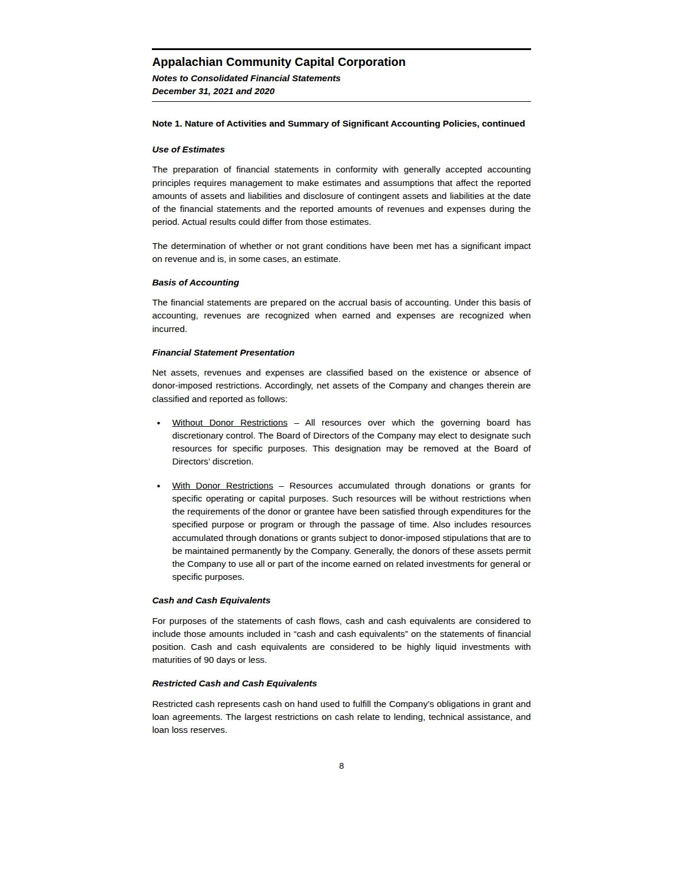Appalachian Community Capital Corporation
Notes to Consolidated Financial Statements
December 31, 2021 and 2020
Note 1. Nature of Activities and Summary of Significant Accounting Policies, continued
Use of Estimates
The preparation of financial statements in conformity with generally accepted accounting principles requires management to make estimates and assumptions that affect the reported amounts of assets and liabilities and disclosure of contingent assets and liabilities at the date of the financial statements and the reported amounts of revenues and expenses during the period. Actual results could differ from those estimates.
The determination of whether or not grant conditions have been met has a significant impact on revenue and is, in some cases, an estimate.
Basis of Accounting
The financial statements are prepared on the accrual basis of accounting. Under this basis of accounting, revenues are recognized when earned and expenses are recognized when incurred.
Financial Statement Presentation
Net assets, revenues and expenses are classified based on the existence or absence of donor-imposed restrictions. Accordingly, net assets of the Company and changes therein are classified and reported as follows:
Without Donor Restrictions – All resources over which the governing board has discretionary control. The Board of Directors of the Company may elect to designate such resources for specific purposes. This designation may be removed at the Board of Directors’ discretion.
With Donor Restrictions – Resources accumulated through donations or grants for specific operating or capital purposes. Such resources will be without restrictions when the requirements of the donor or grantee have been satisfied through expenditures for the specified purpose or program or through the passage of time. Also includes resources accumulated through donations or grants subject to donor-imposed stipulations that are to be maintained permanently by the Company. Generally, the donors of these assets permit the Company to use all or part of the income earned on related investments for general or specific purposes.
Cash and Cash Equivalents
For purposes of the statements of cash flows, cash and cash equivalents are considered to include those amounts included in “cash and cash equivalents” on the statements of financial position. Cash and cash equivalents are considered to be highly liquid investments with maturities of 90 days or less.
Restricted Cash and Cash Equivalents
Restricted cash represents cash on hand used to fulfill the Company’s obligations in grant and loan agreements. The largest restrictions on cash relate to lending, technical assistance, and loan loss reserves.
8